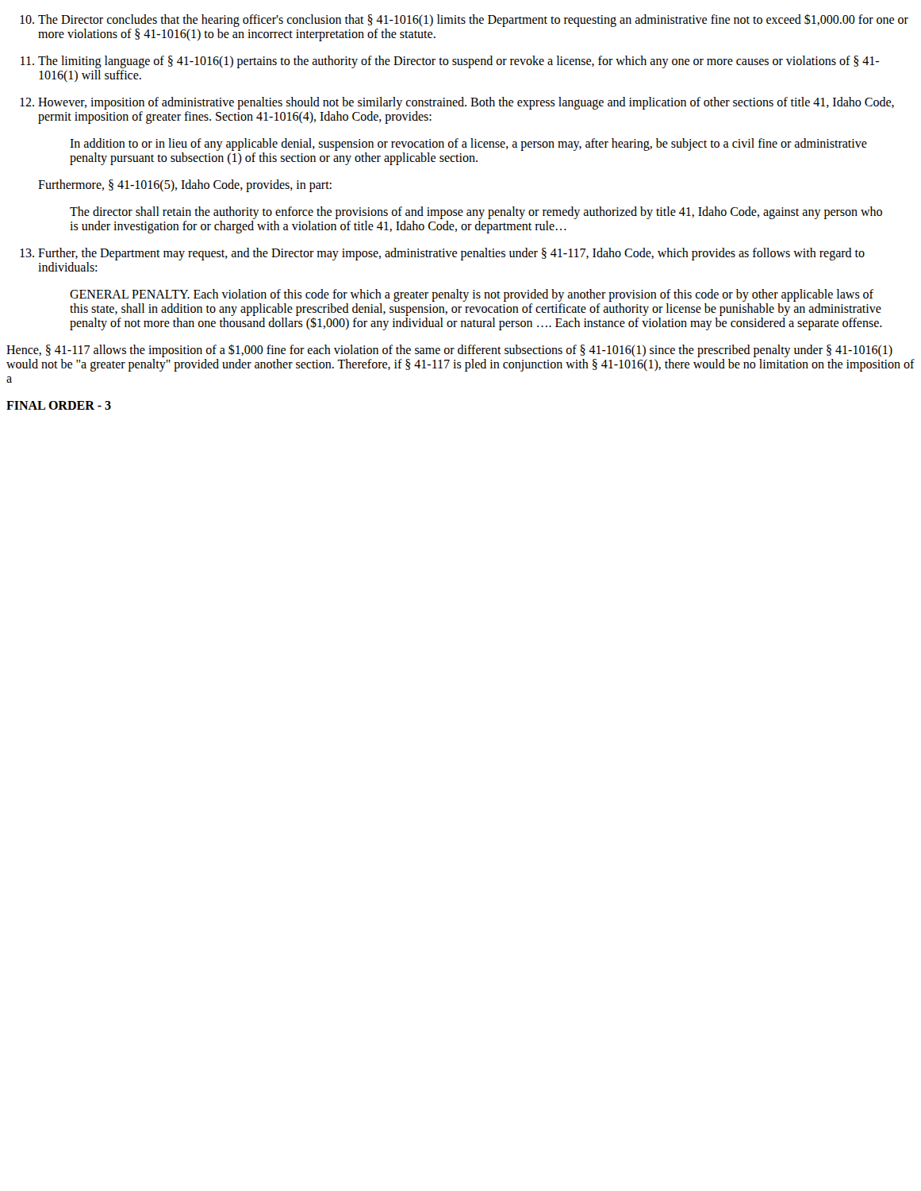The Director concludes that the hearing officer's conclusion that § 41-1016(1) limits the Department to requesting an administrative fine not to exceed $1,000.00 for one or more violations of § 41-1016(1) to be an incorrect interpretation of the statute.
The limiting language of § 41-1016(1) pertains to the authority of the Director to suspend or revoke a license, for which any one or more causes or violations of § 41-1016(1) will suffice.
However, imposition of administrative penalties should not be similarly constrained. Both the express language and implication of other sections of title 41, Idaho Code, permit imposition of greater fines. Section 41-1016(4), Idaho Code, provides:
In addition to or in lieu of any applicable denial, suspension or revocation of a license, a person may, after hearing, be subject to a civil fine or administrative penalty pursuant to subsection (1) of this section or any other applicable section.
Furthermore, § 41-1016(5), Idaho Code, provides, in part:
The director shall retain the authority to enforce the provisions of and impose any penalty or remedy authorized by title 41, Idaho Code, against any person who is under investigation for or charged with a violation of title 41, Idaho Code, or department rule…
Further, the Department may request, and the Director may impose, administrative penalties under § 41-117, Idaho Code, which provides as follows with regard to individuals:
GENERAL PENALTY. Each violation of this code for which a greater penalty is not provided by another provision of this code or by other applicable laws of this state, shall in addition to any applicable prescribed denial, suspension, or revocation of certificate of authority or license be punishable by an administrative penalty of not more than one thousand dollars ($1,000) for any individual or natural person …. Each instance of violation may be considered a separate offense.
Hence, § 41-117 allows the imposition of a $1,000 fine for each violation of the same or different subsections of § 41-1016(1) since the prescribed penalty under § 41-1016(1) would not be "a greater penalty" provided under another section. Therefore, if § 41-117 is pled in conjunction with § 41-1016(1), there would be no limitation on the imposition of a
FINAL ORDER - 3